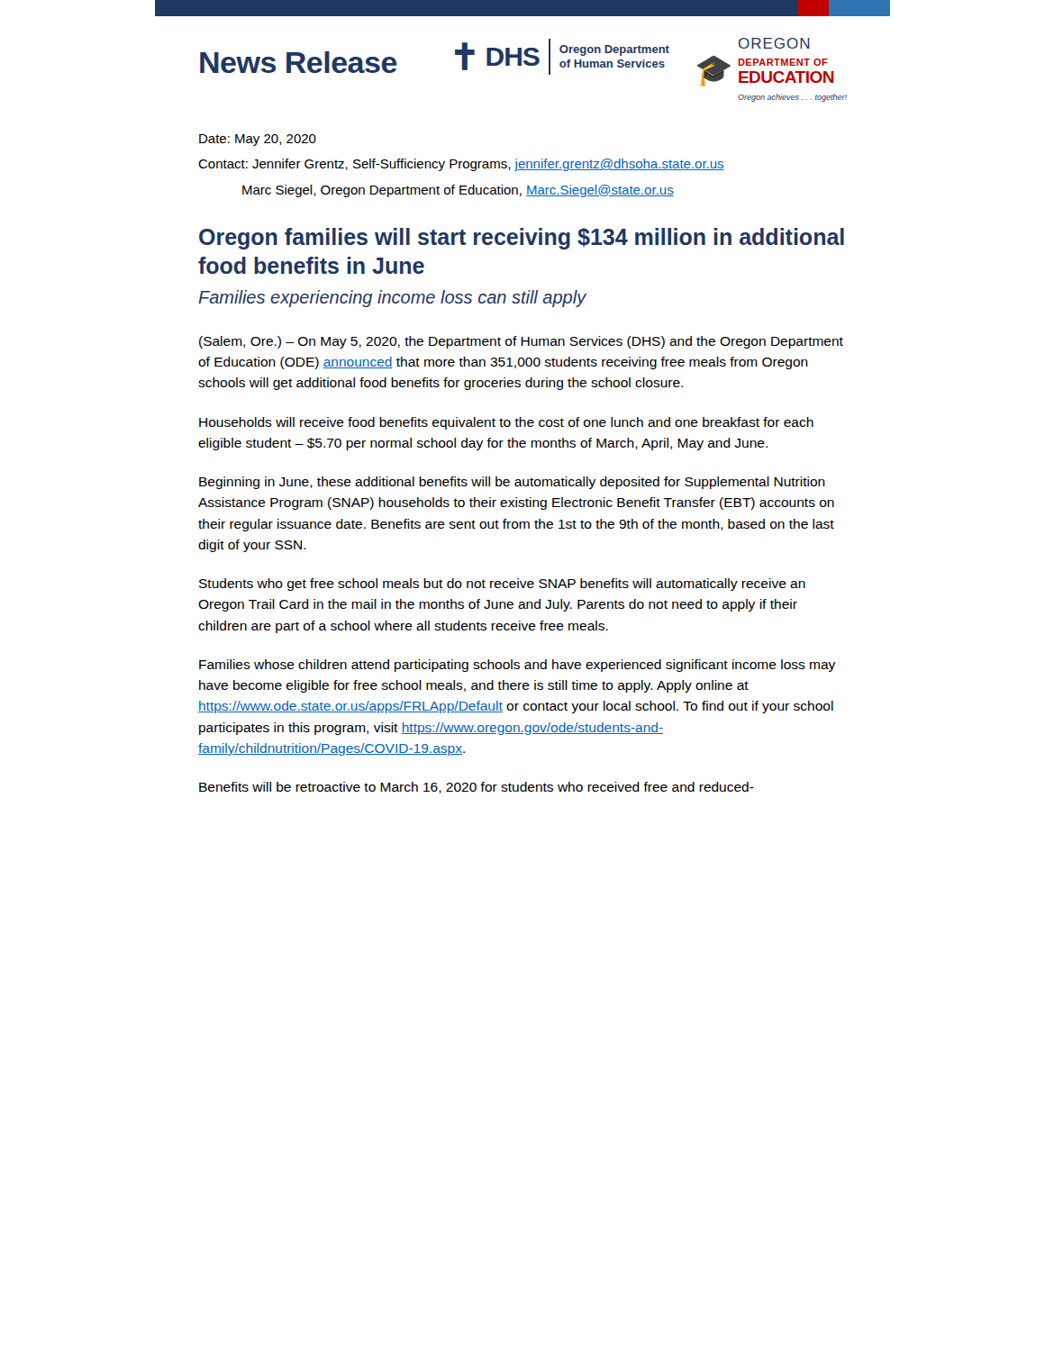News Release
✝ DHS Oregon Department
of Human Services
🎓 OREGON
DEPARTMENT OF
EDUCATION
Oregon achieves . . . together!
Date: May 20, 2020
Contact: Jennifer Grentz, Self-Sufficiency Programs, jennifer.grentz@dhsoha.state.or.us
Marc Siegel, Oregon Department of Education, Marc.Siegel@state.or.us
Oregon families will start receiving $134 million in additional food benefits in June
Families experiencing income loss can still apply
(Salem, Ore.) – On May 5, 2020, the Department of Human Services (DHS) and the Oregon Department of Education (ODE) announced that more than 351,000 students receiving free meals from Oregon schools will get additional food benefits for groceries during the school closure.
Households will receive food benefits equivalent to the cost of one lunch and one breakfast for each eligible student – $5.70 per normal school day for the months of March, April, May and June.
Beginning in June, these additional benefits will be automatically deposited for Supplemental Nutrition Assistance Program (SNAP) households to their existing Electronic Benefit Transfer (EBT) accounts on their regular issuance date. Benefits are sent out from the 1st to the 9th of the month, based on the last digit of your SSN.
Students who get free school meals but do not receive SNAP benefits will automatically receive an Oregon Trail Card in the mail in the months of June and July. Parents do not need to apply if their children are part of a school where all students receive free meals.
Families whose children attend participating schools and have experienced significant income loss may have become eligible for free school meals, and there is still time to apply. Apply online at https://www.ode.state.or.us/apps/FRLApp/Default or contact your local school. To find out if your school participates in this program, visit https://www.oregon.gov/ode/students-and-family/childnutrition/Pages/COVID-19.aspx.
Benefits will be retroactive to March 16, 2020 for students who received free and reduced-